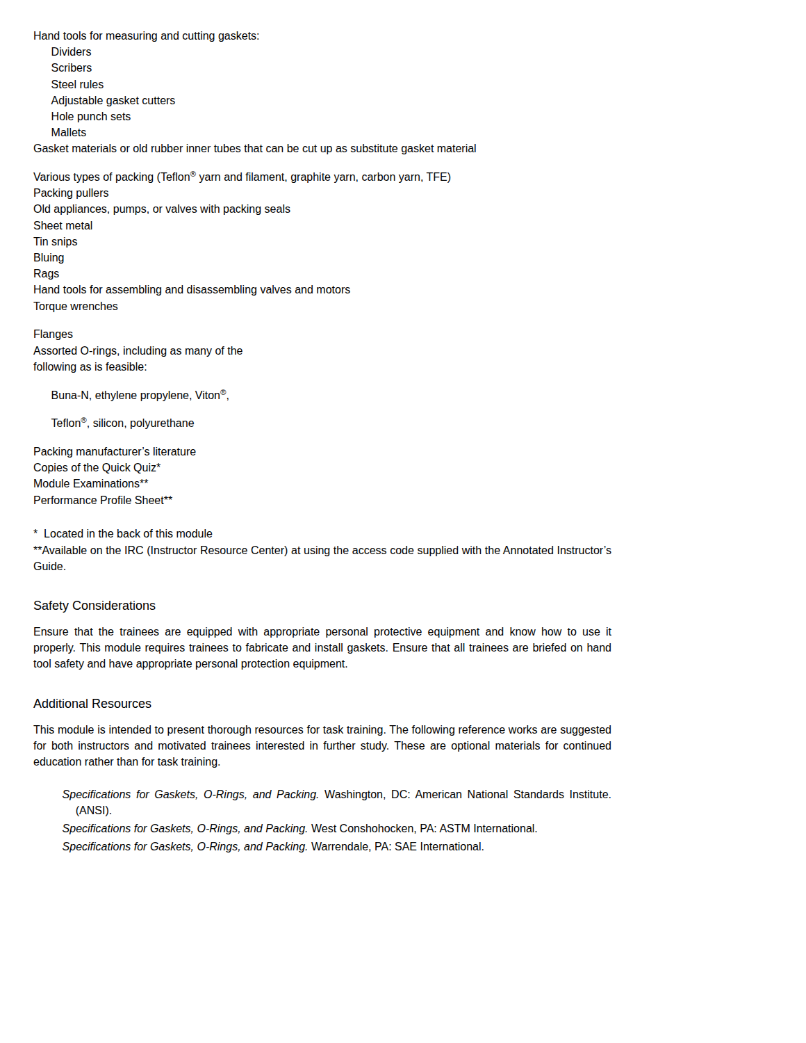Hand tools for measuring and cutting gaskets:
Dividers
Scribers
Steel rules
Adjustable gasket cutters
Hole punch sets
Mallets
Gasket materials or old rubber inner tubes that can be cut up as substitute gasket material
Various types of packing (Teflon® yarn and filament, graphite yarn, carbon yarn, TFE)
Packing pullers
Old appliances, pumps, or valves with packing seals
Sheet metal
Tin snips
Bluing
Rags
Hand tools for assembling and disassembling valves and motors
Torque wrenches
Flanges
Assorted O-rings, including as many of the
following as is feasible:
Buna-N, ethylene propylene, Viton®,
Teflon®, silicon, polyurethane
Packing manufacturer’s literature
Copies of the Quick Quiz*
Module Examinations**
Performance Profile Sheet**
* Located in the back of this module
**Available on the IRC (Instructor Resource Center) at using the access code supplied with the Annotated Instructor’s Guide.
Safety Considerations
Ensure that the trainees are equipped with appropriate personal protective equipment and know how to use it properly. This module requires trainees to fabricate and install gaskets. Ensure that all trainees are briefed on hand tool safety and have appropriate personal protection equipment.
Additional Resources
This module is intended to present thorough resources for task training. The following reference works are suggested for both instructors and motivated trainees interested in further study. These are optional materials for continued education rather than for task training.
Specifications for Gaskets, O-Rings, and Packing. Washington, DC: American National Standards Institute. (ANSI).
Specifications for Gaskets, O-Rings, and Packing. West Conshohocken, PA: ASTM International.
Specifications for Gaskets, O-Rings, and Packing. Warrendale, PA: SAE International.